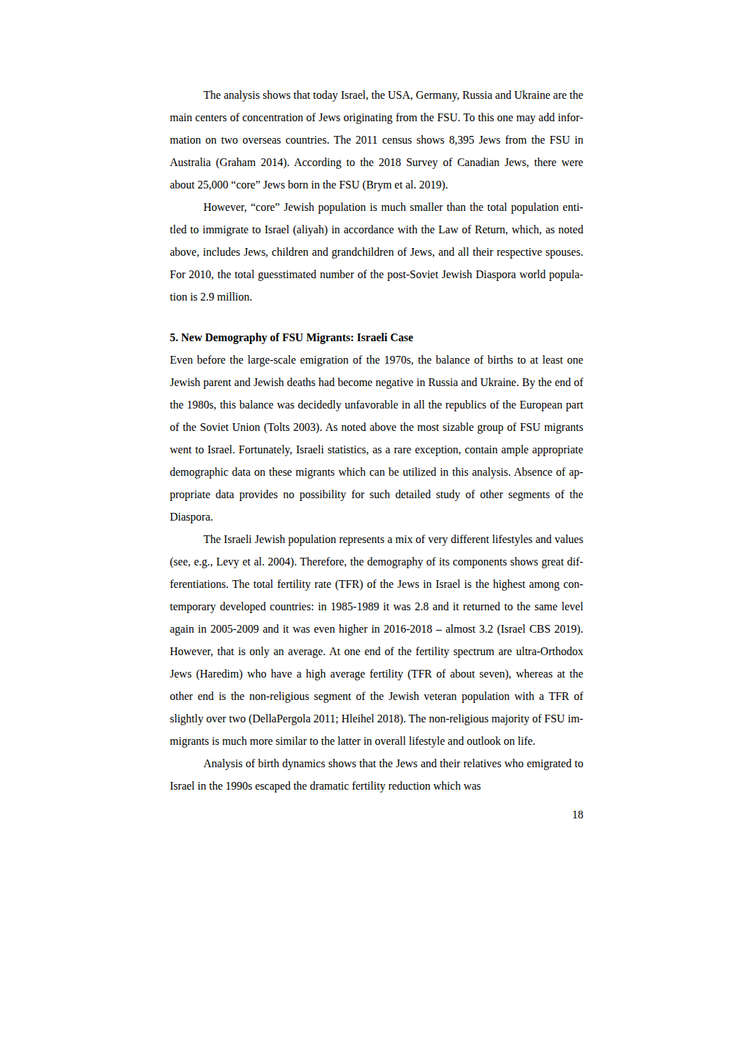The analysis shows that today Israel, the USA, Germany, Russia and Ukraine are the main centers of concentration of Jews originating from the FSU. To this one may add information on two overseas countries. The 2011 census shows 8,395 Jews from the FSU in Australia (Graham 2014). According to the 2018 Survey of Canadian Jews, there were about 25,000 “core” Jews born in the FSU (Brym et al. 2019).
However, “core” Jewish population is much smaller than the total population entitled to immigrate to Israel (aliyah) in accordance with the Law of Return, which, as noted above, includes Jews, children and grandchildren of Jews, and all their respective spouses. For 2010, the total guesstimated number of the post-Soviet Jewish Diaspora world population is 2.9 million.
5. New Demography of FSU Migrants: Israeli Case
Even before the large-scale emigration of the 1970s, the balance of births to at least one Jewish parent and Jewish deaths had become negative in Russia and Ukraine. By the end of the 1980s, this balance was decidedly unfavorable in all the republics of the European part of the Soviet Union (Tolts 2003). As noted above the most sizable group of FSU migrants went to Israel. Fortunately, Israeli statistics, as a rare exception, contain ample appropriate demographic data on these migrants which can be utilized in this analysis. Absence of appropriate data provides no possibility for such detailed study of other segments of the Diaspora.
The Israeli Jewish population represents a mix of very different lifestyles and values (see, e.g., Levy et al. 2004). Therefore, the demography of its components shows great differentiations. The total fertility rate (TFR) of the Jews in Israel is the highest among contemporary developed countries: in 1985-1989 it was 2.8 and it returned to the same level again in 2005-2009 and it was even higher in 2016-2018 – almost 3.2 (Israel CBS 2019). However, that is only an average. At one end of the fertility spectrum are ultra-Orthodox Jews (Haredim) who have a high average fertility (TFR of about seven), whereas at the other end is the non-religious segment of the Jewish veteran population with a TFR of slightly over two (DellaPergola 2011; Hleihel 2018). The non-religious majority of FSU immigrants is much more similar to the latter in overall lifestyle and outlook on life.
Analysis of birth dynamics shows that the Jews and their relatives who emigrated to Israel in the 1990s escaped the dramatic fertility reduction which was
18